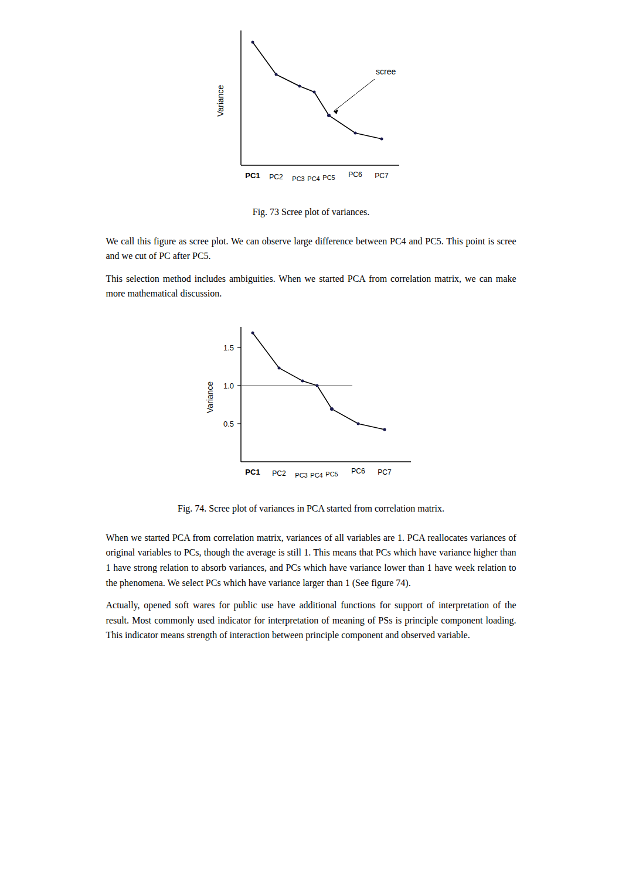Variance scree PC1 PC2 PC3 PC4 PC5 PC6 PC7
Fig. 73 Scree plot of variances.
We call this figure as scree plot. We can observe large difference between PC4 and PC5. This point is scree and we cut of PC after PC5.
This selection method includes ambiguities. When we started PCA from correlation matrix, we can make more mathematical discussion.
Variance 1.5 1.0 0.5 PC1 PC2 PC3 PC4 PC5 PC6 PC7
Fig. 74. Scree plot of variances in PCA started from correlation matrix.
When we started PCA from correlation matrix, variances of all variables are 1. PCA reallocates variances of original variables to PCs, though the average is still 1. This means that PCs which have variance higher than 1 have strong relation to absorb variances, and PCs which have variance lower than 1 have week relation to the phenomena. We select PCs which have variance larger than 1 (See figure 74).
Actually, opened soft wares for public use have additional functions for support of interpretation of the result. Most commonly used indicator for interpretation of meaning of PSs is principle component loading. This indicator means strength of interaction between principle component and observed variable.